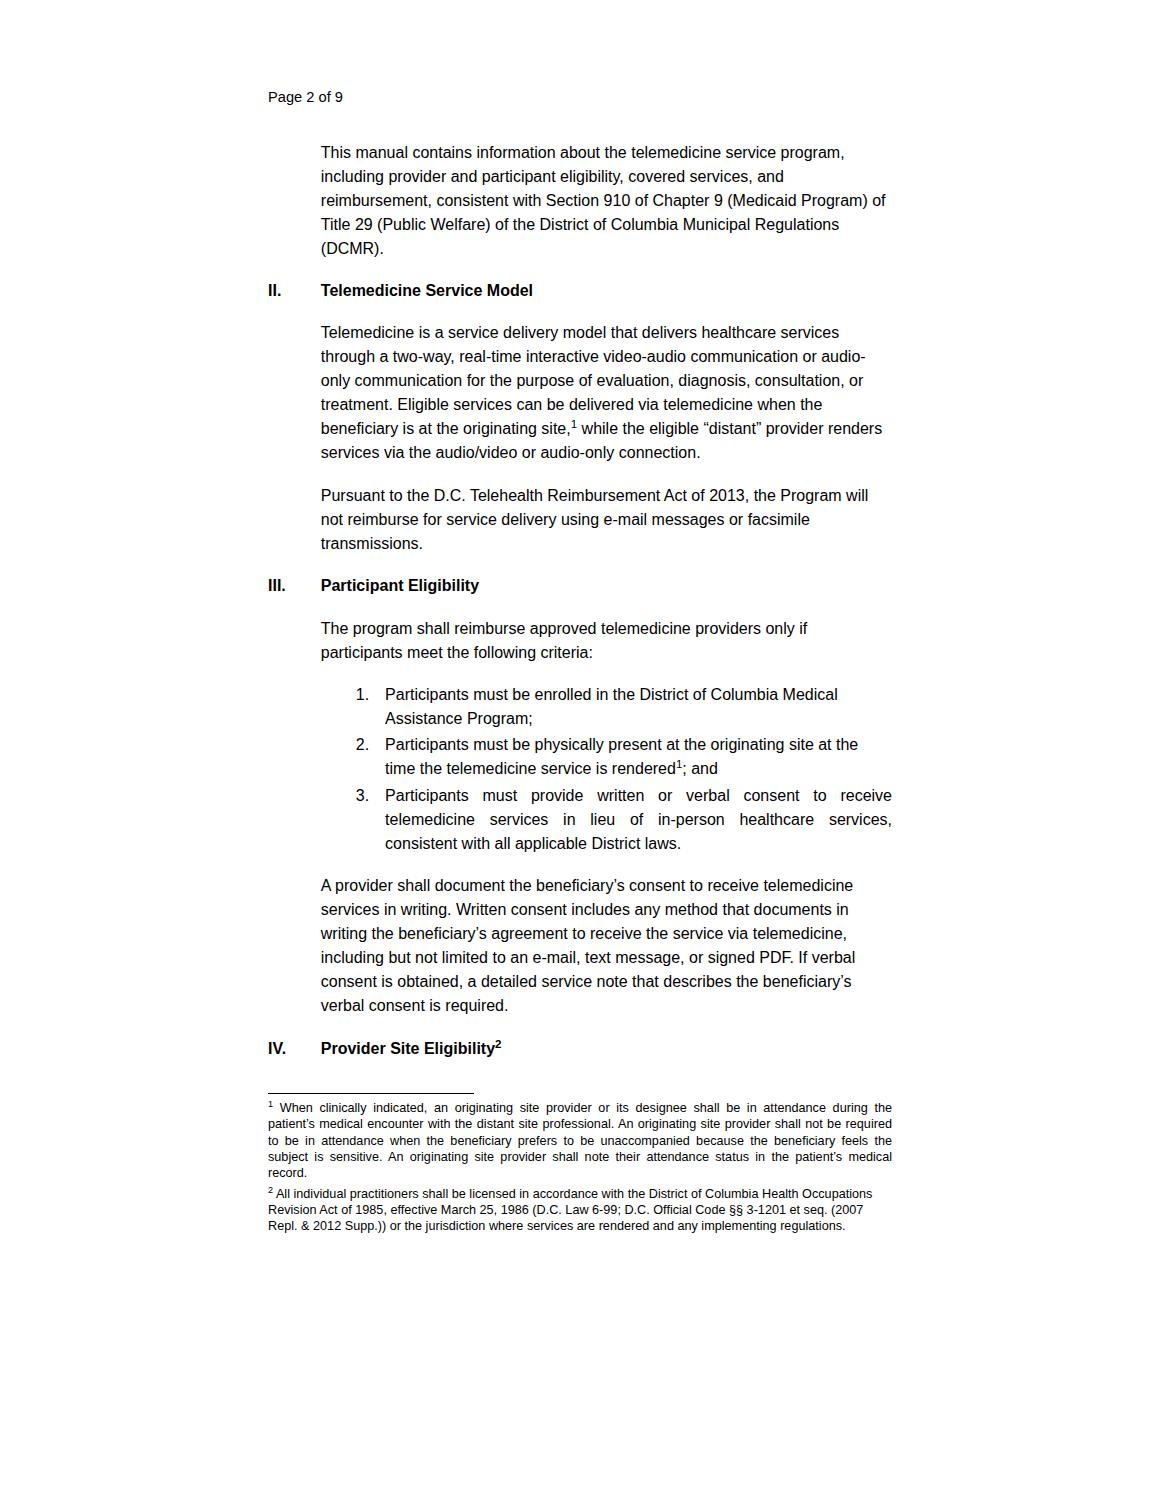Page 2 of 9
This manual contains information about the telemedicine service program, including provider and participant eligibility, covered services, and reimbursement, consistent with Section 910 of Chapter 9 (Medicaid Program) of Title 29 (Public Welfare) of the District of Columbia Municipal Regulations (DCMR).
II. Telemedicine Service Model
Telemedicine is a service delivery model that delivers healthcare services through a two-way, real-time interactive video-audio communication or audio-only communication for the purpose of evaluation, diagnosis, consultation, or treatment. Eligible services can be delivered via telemedicine when the beneficiary is at the originating site,1 while the eligible “distant” provider renders services via the audio/video or audio-only connection.
Pursuant to the D.C. Telehealth Reimbursement Act of 2013, the Program will not reimburse for service delivery using e-mail messages or facsimile transmissions.
III. Participant Eligibility
The program shall reimburse approved telemedicine providers only if participants meet the following criteria:
Participants must be enrolled in the District of Columbia Medical Assistance Program;
Participants must be physically present at the originating site at the time the telemedicine service is rendered1; and
Participants must provide written or verbal consent to receive telemedicine services in lieu of in-person healthcare services, consistent with all applicable District laws.
A provider shall document the beneficiary’s consent to receive telemedicine services in writing. Written consent includes any method that documents in writing the beneficiary’s agreement to receive the service via telemedicine, including but not limited to an e-mail, text message, or signed PDF. If verbal consent is obtained, a detailed service note that describes the beneficiary’s verbal consent is required.
IV. Provider Site Eligibility2
1 When clinically indicated, an originating site provider or its designee shall be in attendance during the patient’s medical encounter with the distant site professional. An originating site provider shall not be required to be in attendance when the beneficiary prefers to be unaccompanied because the beneficiary feels the subject is sensitive. An originating site provider shall note their attendance status in the patient’s medical record.
2 All individual practitioners shall be licensed in accordance with the District of Columbia Health Occupations Revision Act of 1985, effective March 25, 1986 (D.C. Law 6-99; D.C. Official Code §§ 3-1201 et seq. (2007 Repl. & 2012 Supp.)) or the jurisdiction where services are rendered and any implementing regulations.